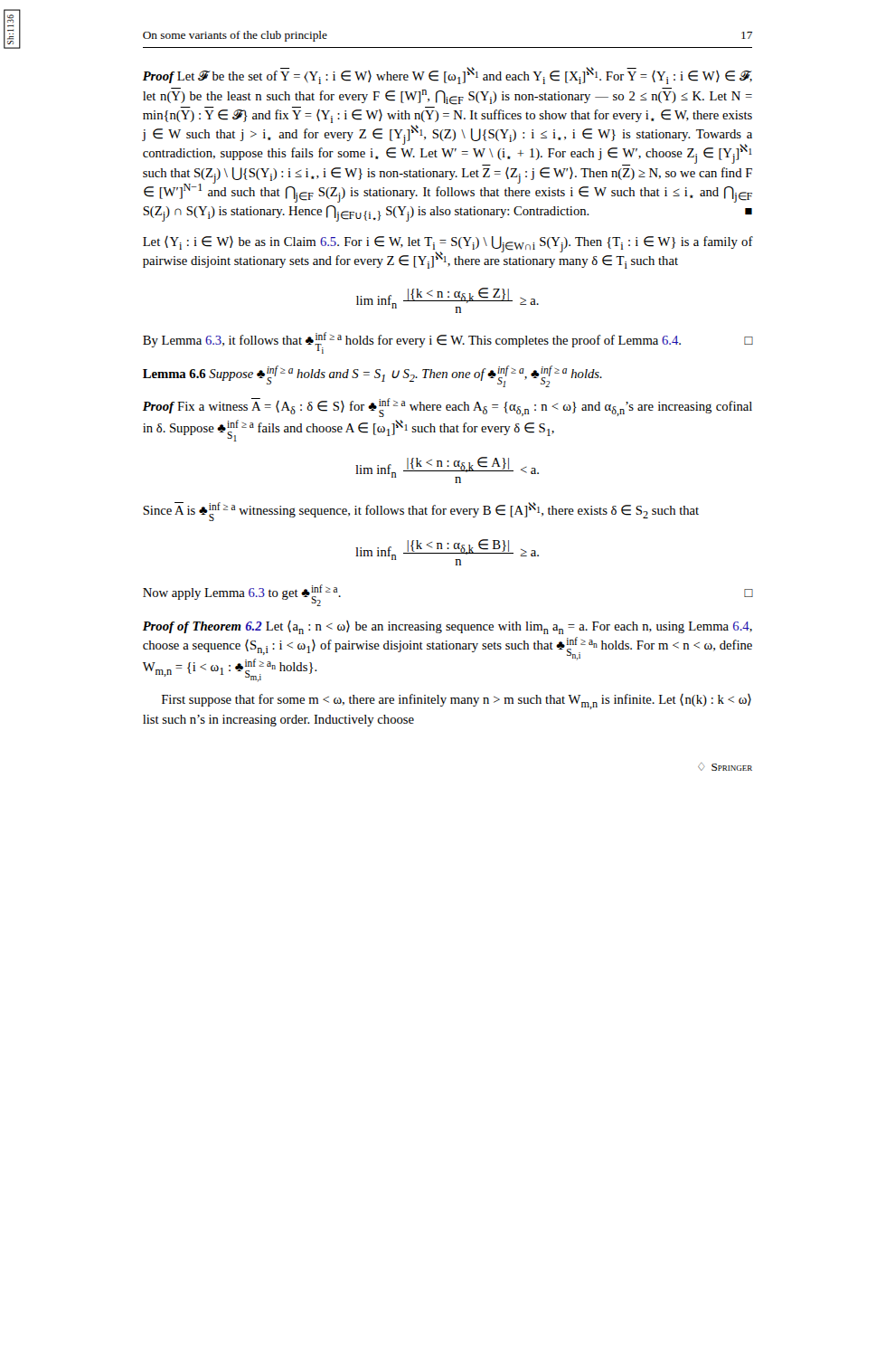Sh:1136
On some variants of the club principle 17
Proof Let 𝓕 be the set of Y = ⟨Yi : i ∈ W⟩ where W ∈ [ω1]ℵ1 and each Yi ∈ [Xi]ℵ1. For Y = ⟨Yi : i ∈ W⟩ ∈ 𝓕, let n(Y) be the least n such that for every F ∈ [W]n, ⋂i∈F S(Yi) is non-stationary — so 2 ≤ n(Y) ≤ K. Let N = min{n(Y) : Y ∈ 𝓕} and fix Y = ⟨Yi : i ∈ W⟩ with n(Y) = N. It suffices to show that for every i⋆ ∈ W, there exists j ∈ W such that j > i⋆ and for every Z ∈ [Yj]ℵ1, S(Z) \ ⋃{S(Yi) : i ≤ i⋆, i ∈ W} is stationary. Towards a contradiction, suppose this fails for some i⋆ ∈ W. Let W′ = W \ (i⋆ + 1). For each j ∈ W′, choose Zj ∈ [Yj]ℵ1 such that S(Zj) \ ⋃{S(Yi) : i ≤ i⋆, i ∈ W} is non-stationary. Let Z = ⟨Zj : j ∈ W′⟩. Then n(Z) ≥ N, so we can find F ∈ [W′]N−1 and such that ⋂j∈F S(Zj) is stationary. It follows that there exists i ∈ W such that i ≤ i⋆ and ⋂j∈F S(Zj) ∩ S(Yi) is stationary. Hence ⋂j∈F∪{i⋆} S(Yj) is also stationary: Contradiction.
Let ⟨Yi : i ∈ W⟩ be as in Claim 6.5. For i ∈ W, let Ti = S(Yi) \ ⋃j∈W∩i S(Yj). Then {Ti : i ∈ W} is a family of pairwise disjoint stationary sets and for every Z ∈ [Yi]ℵ1, there are stationary many δ ∈ Ti such that
lim infn |{k < n : αδ,k ∈ Z}| n ≥ a.
By Lemma 6.3, it follows that ♣inf ≥ a Ti holds for every i ∈ W. This completes the proof of Lemma 6.4.
Lemma 6.6 Suppose ♣inf ≥ a S holds and S = S1 ∪ S2. Then one of ♣inf ≥ a S1, ♣inf ≥ a S2 holds.
Proof Fix a witness A = ⟨Aδ : δ ∈ S⟩ for ♣inf ≥ a S where each Aδ = {αδ,n : n < ω} and αδ,n’s are increasing cofinal in δ. Suppose ♣inf ≥ a S1 fails and choose A ∈ [ω1]ℵ1 such that for every δ ∈ S1,
lim infn |{k < n : αδ,k ∈ A}| n < a.
Since A is ♣inf ≥ a S witnessing sequence, it follows that for every B ∈ [A]ℵ1, there exists δ ∈ S2 such that
lim infn |{k < n : αδ,k ∈ B}| n ≥ a.
Now apply Lemma 6.3 to get ♣inf ≥ a S2.
Proof of Theorem 6.2 Let ⟨an : n < ω⟩ be an increasing sequence with limn an = a. For each n, using Lemma 6.4, choose a sequence ⟨Sn,i : i < ω1⟩ of pairwise disjoint stationary sets such that ♣inf ≥ an Sn,i holds. For m < n < ω, define Wm,n = {i < ω1 : ♣inf ≥ an Sm,i holds}.
First suppose that for some m < ω, there are infinitely many n > m such that Wm,n is infinite. Let ⟨n(k) : k < ω⟩ list such n’s in increasing order. Inductively choose
♢Springer